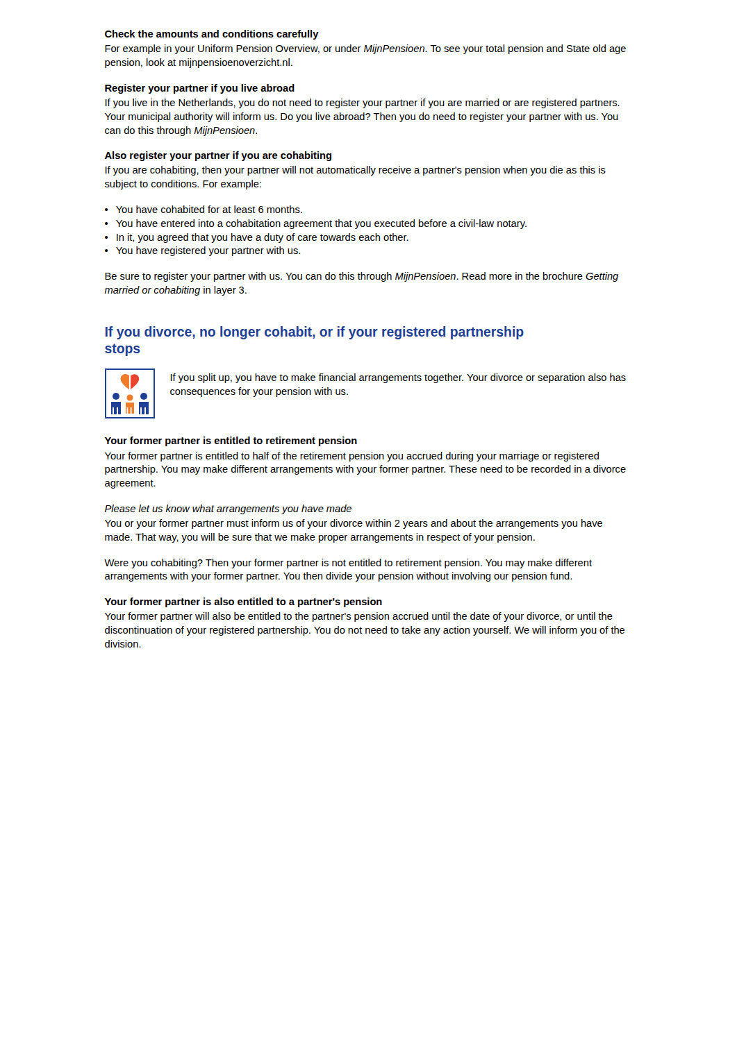Check the amounts and conditions carefully
For example in your Uniform Pension Overview, or under MijnPensioen. To see your total pension and State old age pension, look at mijnpensioenoverzicht.nl.
Register your partner if you live abroad
If you live in the Netherlands, you do not need to register your partner if you are married or are registered partners. Your municipal authority will inform us. Do you live abroad? Then you do need to register your partner with us. You can do this through MijnPensioen.
Also register your partner if you are cohabiting
If you are cohabiting, then your partner will not automatically receive a partner's pension when you die as this is subject to conditions. For example:
You have cohabited for at least 6 months.
You have entered into a cohabitation agreement that you executed before a civil-law notary.
In it, you agreed that you have a duty of care towards each other.
You have registered your partner with us.
Be sure to register your partner with us. You can do this through MijnPensioen. Read more in the brochure Getting married or cohabiting in layer 3.
If you divorce, no longer cohabit, or if your registered partnership
stops
If you split up, you have to make financial arrangements together. Your divorce or separation also has consequences for your pension with us.
Your former partner is entitled to retirement pension
Your former partner is entitled to half of the retirement pension you accrued during your marriage or registered partnership. You may make different arrangements with your former partner. These need to be recorded in a divorce agreement.
Please let us know what arrangements you have made
You or your former partner must inform us of your divorce within 2 years and about the arrangements you have made. That way, you will be sure that we make proper arrangements in respect of your pension.
Were you cohabiting? Then your former partner is not entitled to retirement pension. You may make different arrangements with your former partner. You then divide your pension without involving our pension fund.
Your former partner is also entitled to a partner's pension
Your former partner will also be entitled to the partner's pension accrued until the date of your divorce, or until the discontinuation of your registered partnership. You do not need to take any action yourself. We will inform you of the division.